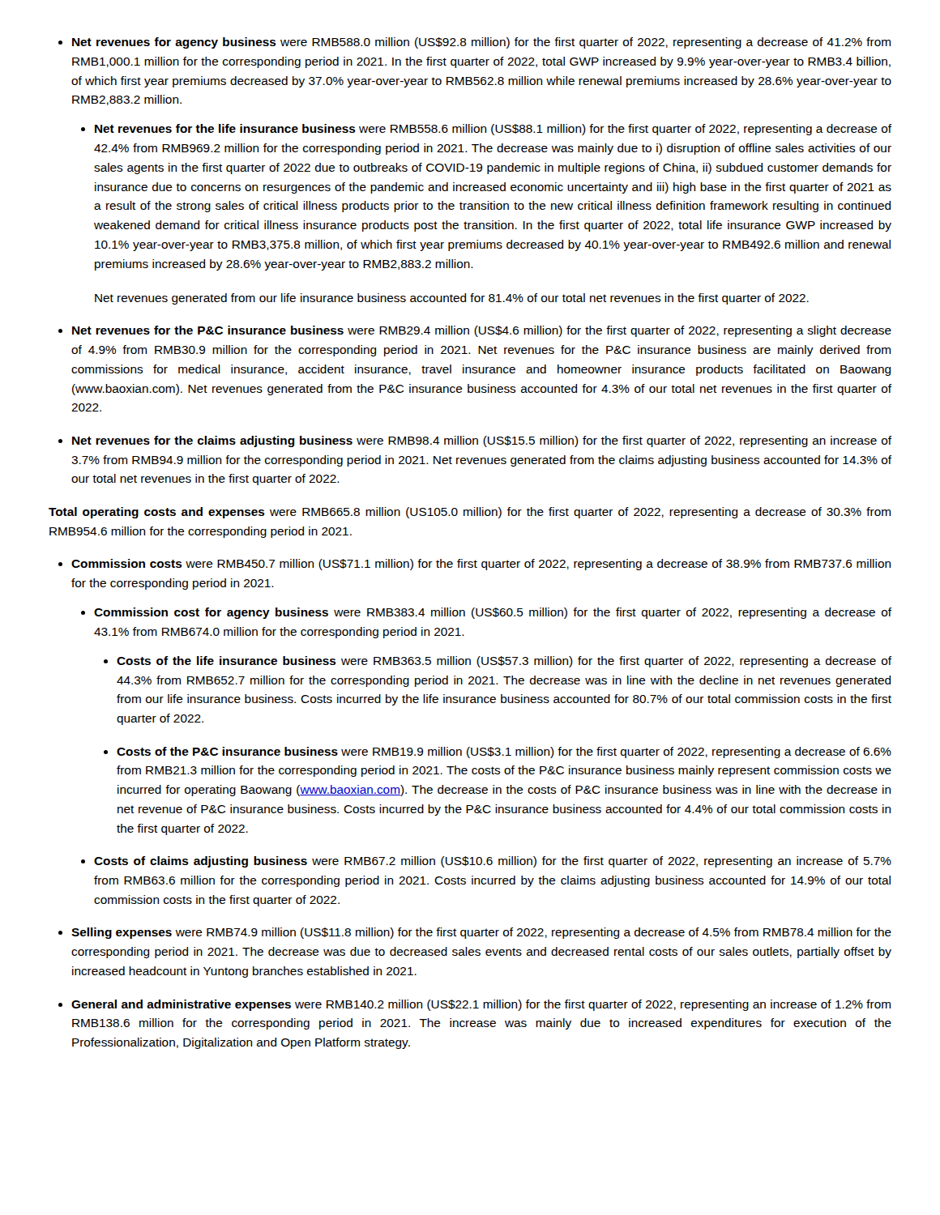Net revenues for agency business were RMB588.0 million (US$92.8 million) for the first quarter of 2022, representing a decrease of 41.2% from RMB1,000.1 million for the corresponding period in 2021. In the first quarter of 2022, total GWP increased by 9.9% year-over-year to RMB3.4 billion, of which first year premiums decreased by 37.0% year-over-year to RMB562.8 million while renewal premiums increased by 28.6% year-over-year to RMB2,883.2 million.
Net revenues for the life insurance business were RMB558.6 million (US$88.1 million) for the first quarter of 2022, representing a decrease of 42.4% from RMB969.2 million for the corresponding period in 2021. The decrease was mainly due to i) disruption of offline sales activities of our sales agents in the first quarter of 2022 due to outbreaks of COVID-19 pandemic in multiple regions of China, ii) subdued customer demands for insurance due to concerns on resurgences of the pandemic and increased economic uncertainty and iii) high base in the first quarter of 2021 as a result of the strong sales of critical illness products prior to the transition to the new critical illness definition framework resulting in continued weakened demand for critical illness insurance products post the transition. In the first quarter of 2022, total life insurance GWP increased by 10.1% year-over-year to RMB3,375.8 million, of which first year premiums decreased by 40.1% year-over-year to RMB492.6 million and renewal premiums increased by 28.6% year-over-year to RMB2,883.2 million.
Net revenues generated from our life insurance business accounted for 81.4% of our total net revenues in the first quarter of 2022.
Net revenues for the P&C insurance business were RMB29.4 million (US$4.6 million) for the first quarter of 2022, representing a slight decrease of 4.9% from RMB30.9 million for the corresponding period in 2021. Net revenues for the P&C insurance business are mainly derived from commissions for medical insurance, accident insurance, travel insurance and homeowner insurance products facilitated on Baowang (www.baoxian.com). Net revenues generated from the P&C insurance business accounted for 4.3% of our total net revenues in the first quarter of 2022.
Net revenues for the claims adjusting business were RMB98.4 million (US$15.5 million) for the first quarter of 2022, representing an increase of 3.7% from RMB94.9 million for the corresponding period in 2021. Net revenues generated from the claims adjusting business accounted for 14.3% of our total net revenues in the first quarter of 2022.
Total operating costs and expenses were RMB665.8 million (US105.0 million) for the first quarter of 2022, representing a decrease of 30.3% from RMB954.6 million for the corresponding period in 2021.
Commission costs were RMB450.7 million (US$71.1 million) for the first quarter of 2022, representing a decrease of 38.9% from RMB737.6 million for the corresponding period in 2021.
Commission cost for agency business were RMB383.4 million (US$60.5 million) for the first quarter of 2022, representing a decrease of 43.1% from RMB674.0 million for the corresponding period in 2021.
Costs of the life insurance business were RMB363.5 million (US$57.3 million) for the first quarter of 2022, representing a decrease of 44.3% from RMB652.7 million for the corresponding period in 2021. The decrease was in line with the decline in net revenues generated from our life insurance business. Costs incurred by the life insurance business accounted for 80.7% of our total commission costs in the first quarter of 2022.
Costs of the P&C insurance business were RMB19.9 million (US$3.1 million) for the first quarter of 2022, representing a decrease of 6.6% from RMB21.3 million for the corresponding period in 2021. The costs of the P&C insurance business mainly represent commission costs we incurred for operating Baowang (www.baoxian.com). The decrease in the costs of P&C insurance business was in line with the decrease in net revenue of P&C insurance business. Costs incurred by the P&C insurance business accounted for 4.4% of our total commission costs in the first quarter of 2022.
Costs of claims adjusting business were RMB67.2 million (US$10.6 million) for the first quarter of 2022, representing an increase of 5.7% from RMB63.6 million for the corresponding period in 2021. Costs incurred by the claims adjusting business accounted for 14.9% of our total commission costs in the first quarter of 2022.
Selling expenses were RMB74.9 million (US$11.8 million) for the first quarter of 2022, representing a decrease of 4.5% from RMB78.4 million for the corresponding period in 2021. The decrease was due to decreased sales events and decreased rental costs of our sales outlets, partially offset by increased headcount in Yuntong branches established in 2021.
General and administrative expenses were RMB140.2 million (US$22.1 million) for the first quarter of 2022, representing an increase of 1.2% from RMB138.6 million for the corresponding period in 2021. The increase was mainly due to increased expenditures for execution of the Professionalization, Digitalization and Open Platform strategy.